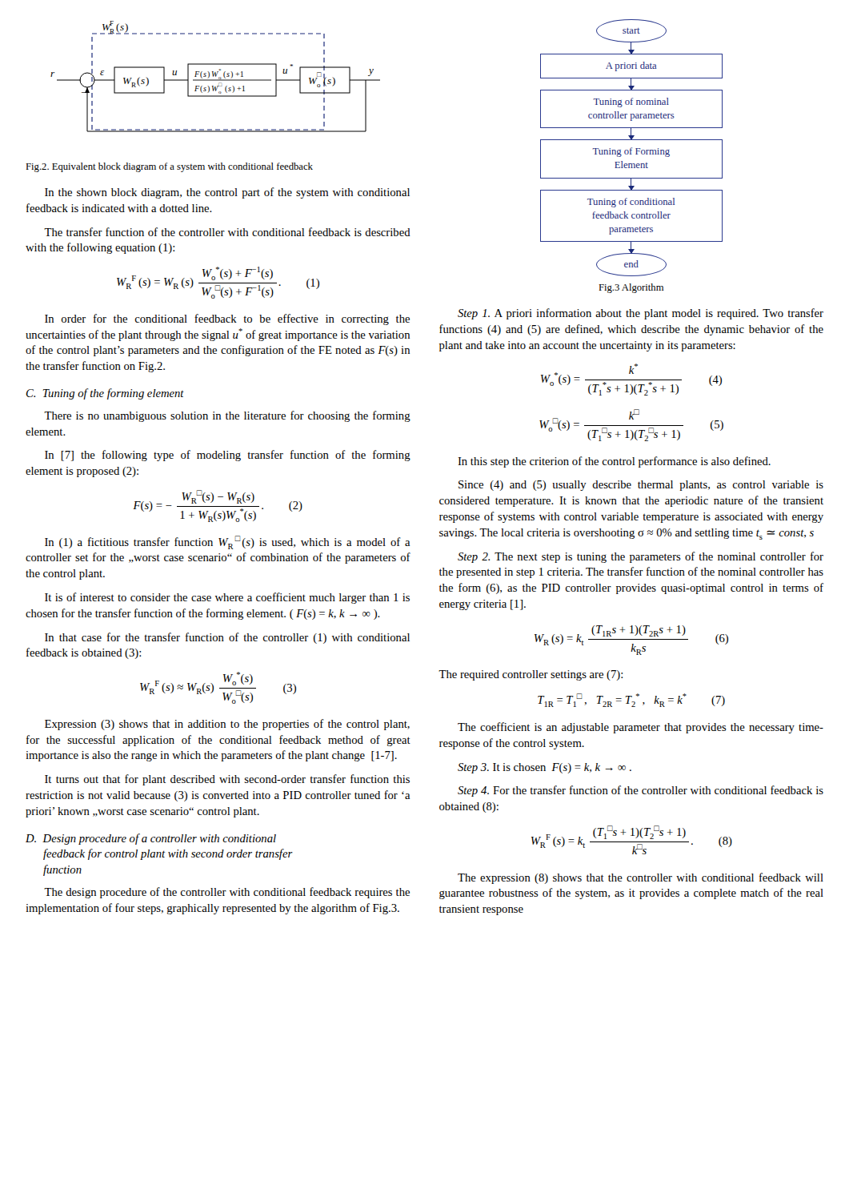W R F ( s ) r − ε W R ( s ) u F ( s ) W o * ( s ) +1 F ( s ) W o □ ( s ) +1 u * W o □ ( s ) y
Fig.2. Equivalent block diagram of a system with conditional feedback
In the shown block diagram, the control part of the system with conditional feedback is indicated with a dotted line.
The transfer function of the controller with conditional feedback is described with the following equation (1):
WRF (s) = WR (s) Wo*(s) + F−1(s) Wo□(s) + F−1(s) .
(1)
In order for the conditional feedback to be effective in correcting the uncertainties of the plant through the signal u* of great importance is the variation of the control plant’s parameters and the configuration of the FE noted as F(s) in the transfer function on Fig.2.
C. Tuning of the forming element
There is no unambiguous solution in the literature for choosing the forming element.
In [7] the following type of modeling transfer function of the forming element is proposed (2):
F(s) = − WR□(s) − WR(s) 1 + WR(s)Wo*(s) .
(2)
In (1) a fictitious transfer function WR□(s) is used, which is a model of a controller set for the „worst case scenario“ of combination of the parameters of the control plant.
It is of interest to consider the case where a coefficient much larger than 1 is chosen for the transfer function of the forming element. ( F(s) = k, k → ∞ ).
In that case for the transfer function of the controller (1) with conditional feedback is obtained (3):
WRF (s) ≈ WR(s) Wo*(s) Wo□(s)
(3)
Expression (3) shows that in addition to the properties of the control plant, for the successful application of the conditional feedback method of great importance is also the range in which the parameters of the plant change [1-7].
It turns out that for plant described with second-order transfer function this restriction is not valid because (3) is converted into a PID controller tuned for ‘a priori’ known „worst case scenario“ control plant.
D. Design procedure of a controller with conditional
feedback for control plant with second order transfer
function
The design procedure of the controller with conditional feedback requires the implementation of four steps, graphically represented by the algorithm of Fig.3.
start
A priori data
Tuning of nominal
controller parameters
Tuning of Forming
Element
Tuning of conditional
feedback controller
parameters
end
Fig.3 Algorithm
Step 1. A priori information about the plant model is required. Two transfer functions (4) and (5) are defined, which describe the dynamic behavior of the plant and take into an account the uncertainty in its parameters:
Wo*(s) = k* (T1*s + 1)(T2*s + 1)
(4)
Wo□(s) = k□ (T1□s + 1)(T2□s + 1)
(5)
In this step the criterion of the control performance is also defined.
Since (4) and (5) usually describe thermal plants, as control variable is considered temperature. It is known that the aperiodic nature of the transient response of systems with control variable temperature is associated with energy savings. The local criteria is overshooting σ ≈ 0% and settling time ts ≃ const, s
Step 2. The next step is tuning the parameters of the nominal controller for the presented in step 1 criteria. The transfer function of the nominal controller has the form (6), as the PID controller provides quasi-optimal control in terms of energy criteria [1].
WR (s) = kt (T1Rs + 1)(T2Rs + 1) kRs
(6)
The required controller settings are (7):
T1R = T1□ , T2R = T2* , kR = k*
(7)
The coefficient is an adjustable parameter that provides the necessary time-response of the control system.
Step 3. It is chosen F(s) = k, k → ∞ .
Step 4. For the transfer function of the controller with conditional feedback is obtained (8):
WRF (s) = kt (T1□s + 1)(T2□s + 1) k□s .
(8)
The expression (8) shows that the controller with conditional feedback will guarantee robustness of the system, as it provides a complete match of the real transient response